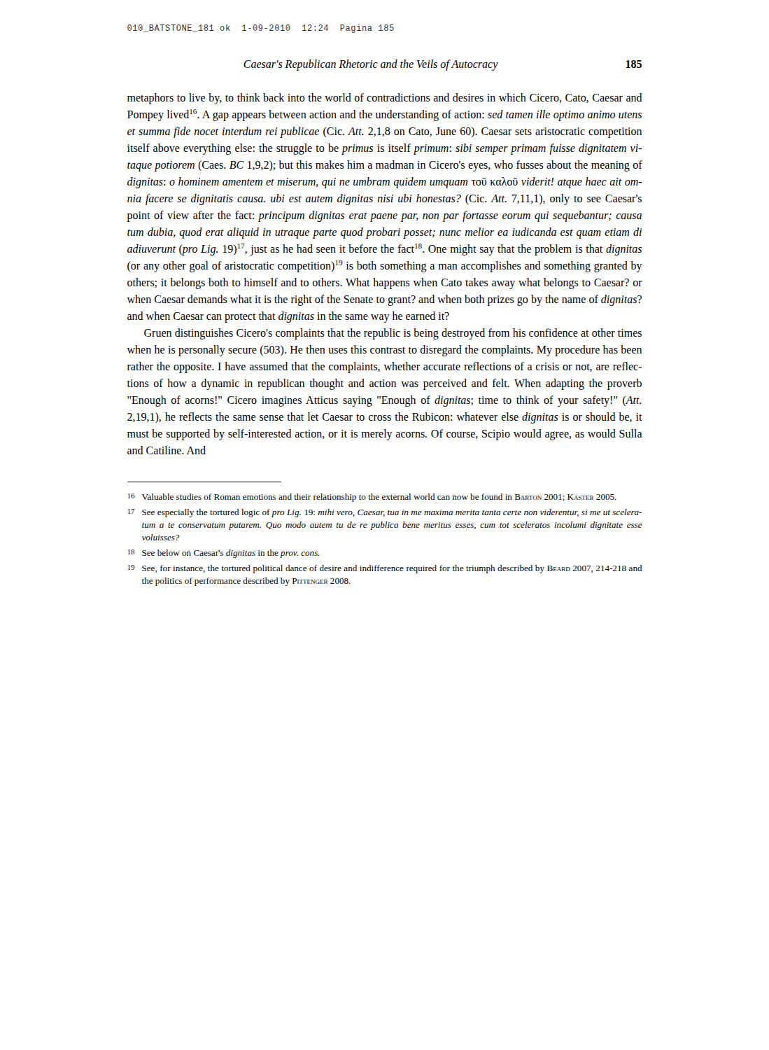010_BATSTONE_181 ok 1-09-2010 12:24 Pagina 185
Caesar's Republican Rhetoric and the Veils of Autocracy 185
metaphors to live by, to think back into the world of contradictions and desires in which Cicero, Cato, Caesar and Pompey lived16. A gap appears between action and the understanding of action: sed tamen ille optimo animo utens et summa fide nocet interdum rei publicae (Cic. Att. 2,1,8 on Cato, June 60). Caesar sets aristocratic competition itself above everything else: the struggle to be primus is itself primum: sibi semper primam fuisse dignitatem vitaque potiorem (Caes. BC 1,9,2); but this makes him a madman in Cicero's eyes, who fusses about the meaning of dignitas: o hominem amentem et miserum, qui ne umbram quidem umquam τοῦ καλοῦ viderit! atque haec ait omnia facere se dignitatis causa. ubi est autem dignitas nisi ubi honestas? (Cic. Att. 7,11,1), only to see Caesar's point of view after the fact: principum dignitas erat paene par, non par fortasse eorum qui sequebantur; causa tum dubia, quod erat aliquid in utraque parte quod probari posset; nunc melior ea iudicanda est quam etiam di adiuverunt (pro Lig. 19)17, just as he had seen it before the fact18. One might say that the problem is that dignitas (or any other goal of aristocratic competition)19 is both something a man accomplishes and something granted by others; it belongs both to himself and to others. What happens when Cato takes away what belongs to Caesar? or when Caesar demands what it is the right of the Senate to grant? and when both prizes go by the name of dignitas? and when Caesar can protect that dignitas in the same way he earned it?
Gruen distinguishes Cicero's complaints that the republic is being destroyed from his confidence at other times when he is personally secure (503). He then uses this contrast to disregard the complaints. My procedure has been rather the opposite. I have assumed that the complaints, whether accurate reflections of a crisis or not, are reflections of how a dynamic in republican thought and action was perceived and felt. When adapting the proverb "Enough of acorns!" Cicero imagines Atticus saying "Enough of dignitas; time to think of your safety!" (Att. 2,19,1), he reflects the same sense that let Caesar to cross the Rubicon: whatever else dignitas is or should be, it must be supported by self-interested action, or it is merely acorns. Of course, Scipio would agree, as would Sulla and Catiline. And
16 Valuable studies of Roman emotions and their relationship to the external world can now be found in Barton 2001; Kaster 2005.
17 See especially the tortured logic of pro Lig. 19: mihi vero, Caesar, tua in me maxima merita tanta certe non viderentur, si me ut sceleratum a te conservatum putarem. Quo modo autem tu de re publica bene meritus esses, cum tot sceleratos incolumi dignitate esse voluisses?
18 See below on Caesar's dignitas in the prov. cons.
19 See, for instance, the tortured political dance of desire and indifference required for the triumph described by Beard 2007, 214-218 and the politics of performance described by Pittenger 2008.